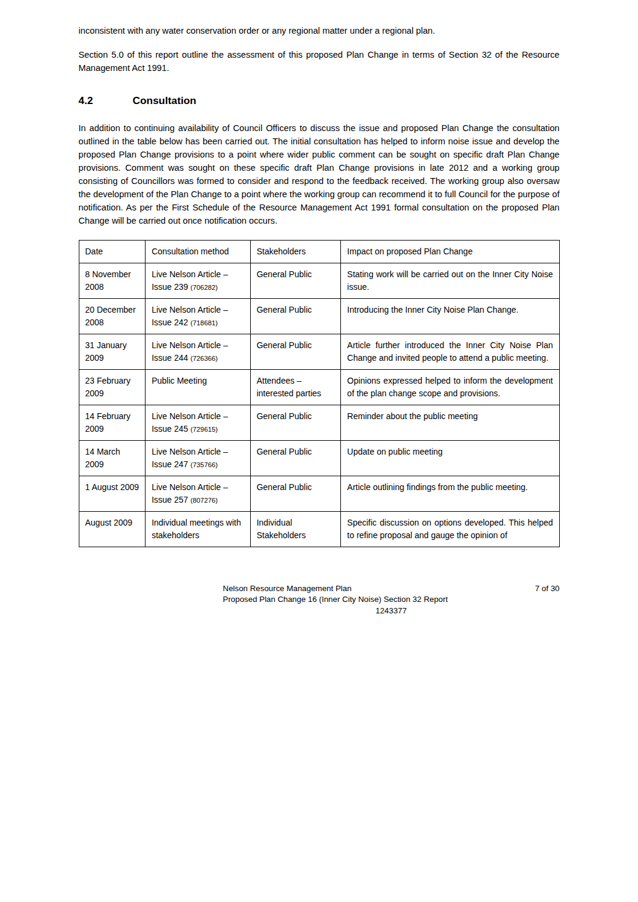inconsistent with any water conservation order or any regional matter under a regional plan.
Section 5.0 of this report outline the assessment of this proposed Plan Change in terms of Section 32 of the Resource Management Act 1991.
4.2 Consultation
In addition to continuing availability of Council Officers to discuss the issue and proposed Plan Change the consultation outlined in the table below has been carried out. The initial consultation has helped to inform noise issue and develop the proposed Plan Change provisions to a point where wider public comment can be sought on specific draft Plan Change provisions. Comment was sought on these specific draft Plan Change provisions in late 2012 and a working group consisting of Councillors was formed to consider and respond to the feedback received. The working group also oversaw the development of the Plan Change to a point where the working group can recommend it to full Council for the purpose of notification. As per the First Schedule of the Resource Management Act 1991 formal consultation on the proposed Plan Change will be carried out once notification occurs.
| Date | Consultation method | Stakeholders | Impact on proposed Plan Change |
| --- | --- | --- | --- |
| 8 November 2008 | Live Nelson Article – Issue 239 (706282) | General Public | Stating work will be carried out on the Inner City Noise issue. |
| 20 December 2008 | Live Nelson Article – Issue 242 (718681) | General Public | Introducing the Inner City Noise Plan Change. |
| 31 January 2009 | Live Nelson Article – Issue 244 (726366) | General Public | Article further introduced the Inner City Noise Plan Change and invited people to attend a public meeting. |
| 23 February 2009 | Public Meeting | Attendees – interested parties | Opinions expressed helped to inform the development of the plan change scope and provisions. |
| 14 February 2009 | Live Nelson Article – Issue 245 (729615) | General Public | Reminder about the public meeting |
| 14 March 2009 | Live Nelson Article – Issue 247 (735766) | General Public | Update on public meeting |
| 1 August 2009 | Live Nelson Article – Issue 257 (807276) | General Public | Article outlining findings from the public meeting. |
| August 2009 | Individual meetings with stakeholders | Individual Stakeholders | Specific discussion on options developed. This helped to refine proposal and gauge the opinion of |
Nelson Resource Management Plan 7 of 30
Proposed Plan Change 16 (Inner City Noise) Section 32 Report
1243377